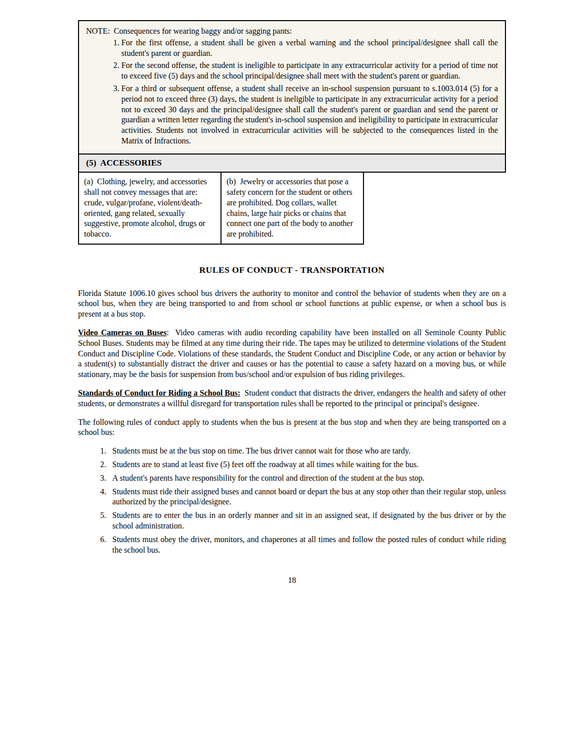NOTE: Consequences for wearing baggy and/or sagging pants:
For the first offense, a student shall be given a verbal warning and the school principal/designee shall call the student's parent or guardian.
For the second offense, the student is ineligible to participate in any extracurricular activity for a period of time not to exceed five (5) days and the school principal/designee shall meet with the student's parent or guardian.
For a third or subsequent offense, a student shall receive an in-school suspension pursuant to s.1003.014 (5) for a period not to exceed three (3) days, the student is ineligible to participate in any extracurricular activity for a period not to exceed 30 days and the principal/designee shall call the student's parent or guardian and send the parent or guardian a written letter regarding the student's in-school suspension and ineligibility to participate in extracurricular activities. Students not involved in extracurricular activities will be subjected to the consequences listed in the Matrix of Infractions.
(5) ACCESSORIES
| (a) Clothing, jewelry, and accessories shall not convey messages that are: crude, vulgar/profane, violent/death-oriented, gang related, sexually suggestive, promote alcohol, drugs or tobacco. | (b) Jewelry or accessories that pose a safety concern for the student or others are prohibited. Dog collars, wallet chains, large hair picks or chains that connect one part of the body to another are prohibited. | |
RULES OF CONDUCT - TRANSPORTATION
Florida Statute 1006.10 gives school bus drivers the authority to monitor and control the behavior of students when they are on a school bus, when they are being transported to and from school or school functions at public expense, or when a school bus is present at a bus stop.
Video Cameras on Buses: Video cameras with audio recording capability have been installed on all Seminole County Public School Buses. Students may be filmed at any time during their ride. The tapes may be utilized to determine violations of the Student Conduct and Discipline Code. Violations of these standards, the Student Conduct and Discipline Code, or any action or behavior by a student(s) to substantially distract the driver and causes or has the potential to cause a safety hazard on a moving bus, or while stationary, may be the basis for suspension from bus/school and/or expulsion of bus riding privileges.
Standards of Conduct for Riding a School Bus: Student conduct that distracts the driver, endangers the health and safety of other students, or demonstrates a willful disregard for transportation rules shall be reported to the principal or principal's designee.
The following rules of conduct apply to students when the bus is present at the bus stop and when they are being transported on a school bus:
Students must be at the bus stop on time. The bus driver cannot wait for those who are tardy.
Students are to stand at least five (5) feet off the roadway at all times while waiting for the bus.
A student's parents have responsibility for the control and direction of the student at the bus stop.
Students must ride their assigned buses and cannot board or depart the bus at any stop other than their regular stop, unless authorized by the principal/designee.
Students are to enter the bus in an orderly manner and sit in an assigned seat, if designated by the bus driver or by the school administration.
Students must obey the driver, monitors, and chaperones at all times and follow the posted rules of conduct while riding the school bus.
18